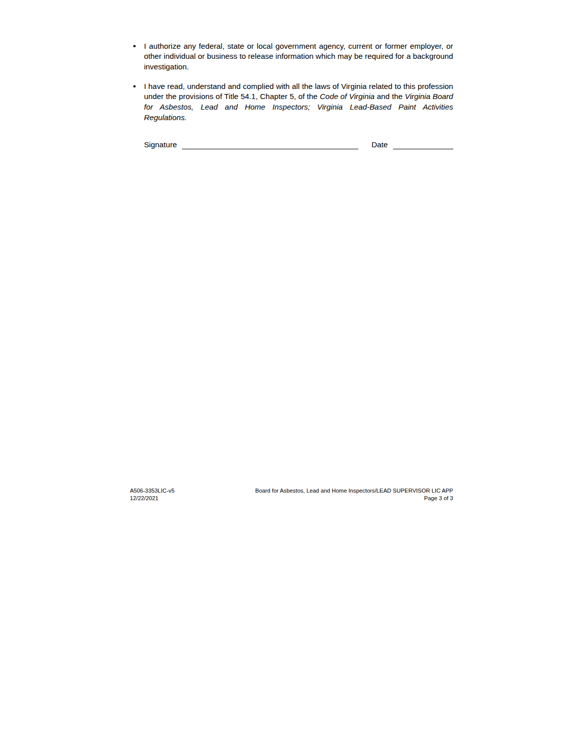I authorize any federal, state or local government agency, current or former employer, or other individual or business to release information which may be required for a background investigation.
I have read, understand and complied with all the laws of Virginia related to this profession under the provisions of Title 54.1, Chapter 5, of the Code of Virginia and the Virginia Board for Asbestos, Lead and Home Inspectors; Virginia Lead-Based Paint Activities Regulations.
Signature Date
A506-3353LIC-v5
12/22/2021
Board for Asbestos, Lead and Home Inspectors/LEAD SUPERVISOR LIC APP
Page 3 of 3